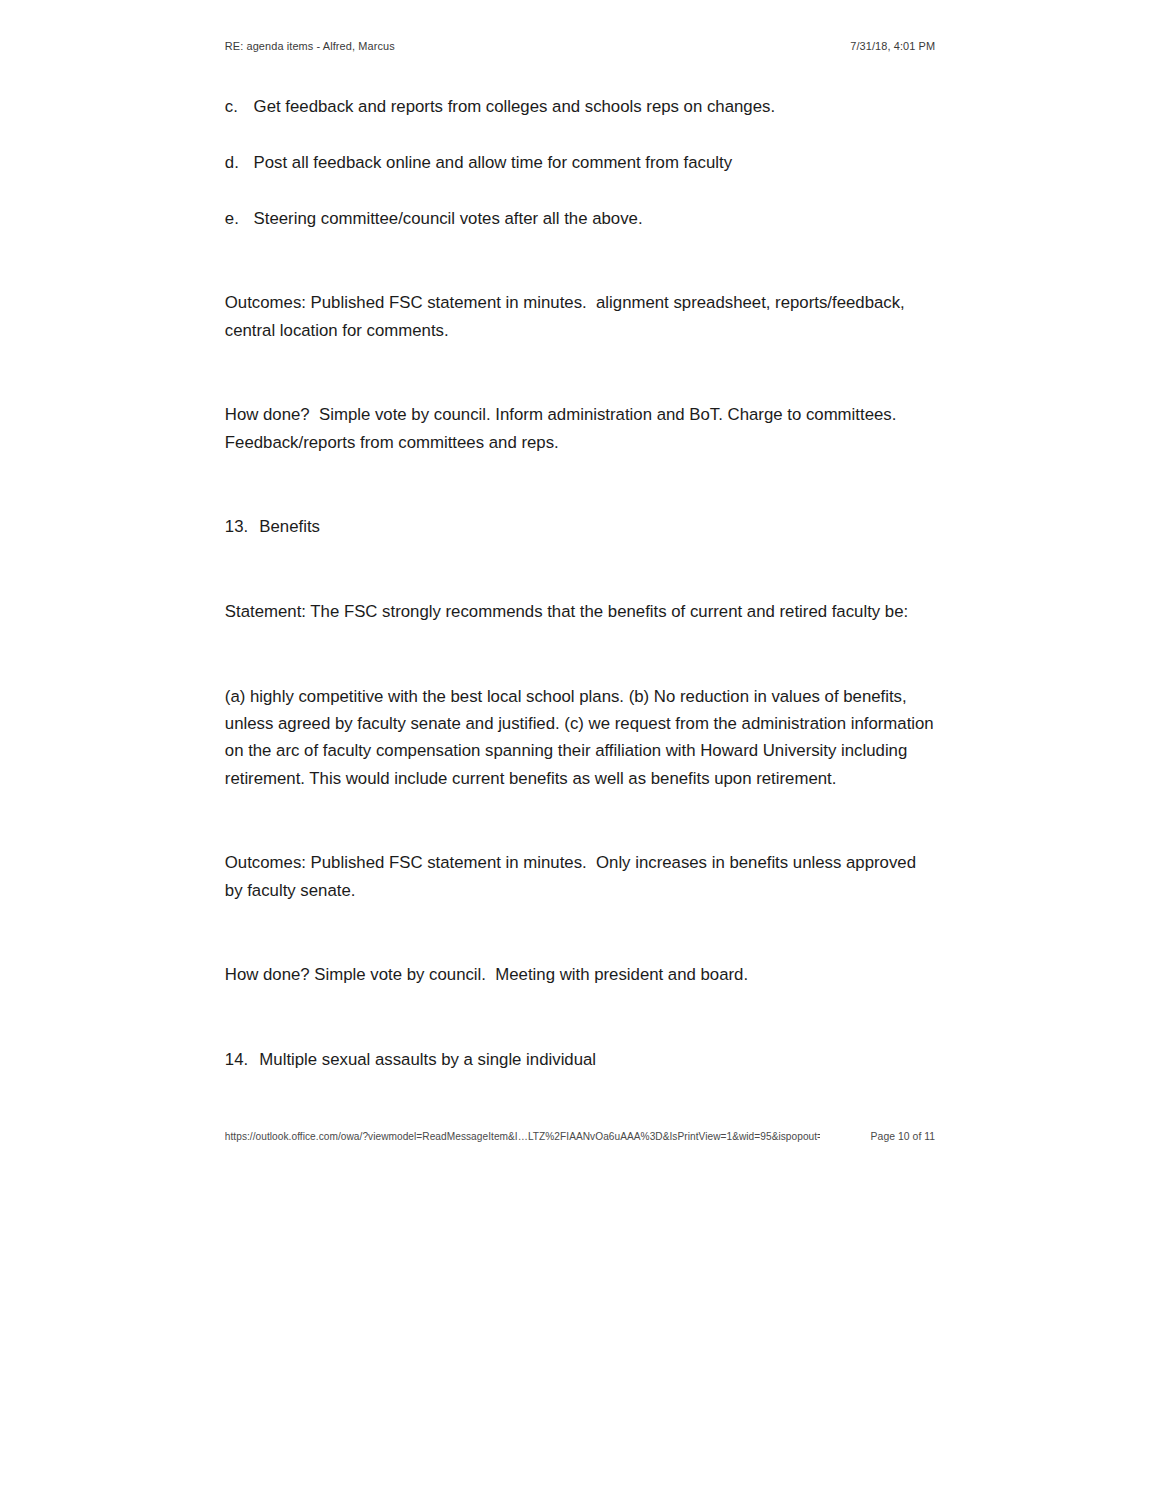RE: agenda items - Alfred, Marcus
7/31/18, 4:01 PM
c.
Get feedback and reports from colleges and schools reps on changes.
d.
Post all feedback online and allow time for comment from faculty
e.
Steering committee/council votes after all the above.
Outcomes: Published FSC statement in minutes. alignment spreadsheet, reports/feedback, central location for comments.
How done? Simple vote by council. Inform administration and BoT. Charge to committees. Feedback/reports from committees and reps.
13.
Benefits
Statement: The FSC strongly recommends that the benefits of current and retired faculty be:
(a) highly competitive with the best local school plans. (b) No reduction in values of benefits, unless agreed by faculty senate and justified. (c) we request from the administration information on the arc of faculty compensation spanning their affiliation with Howard University including retirement. This would include current benefits as well as benefits upon retirement.
Outcomes: Published FSC statement in minutes. Only increases in benefits unless approved by faculty senate.
How done? Simple vote by council. Meeting with president and board.
14.
Multiple sexual assaults by a single individual
https://outlook.office.com/owa/?viewmodel=ReadMessageItem&I…LTZ%2FIAANvOa6uAAA%3D&IsPrintView=1&wid=95&ispopout=1&path=
Page 10 of 11